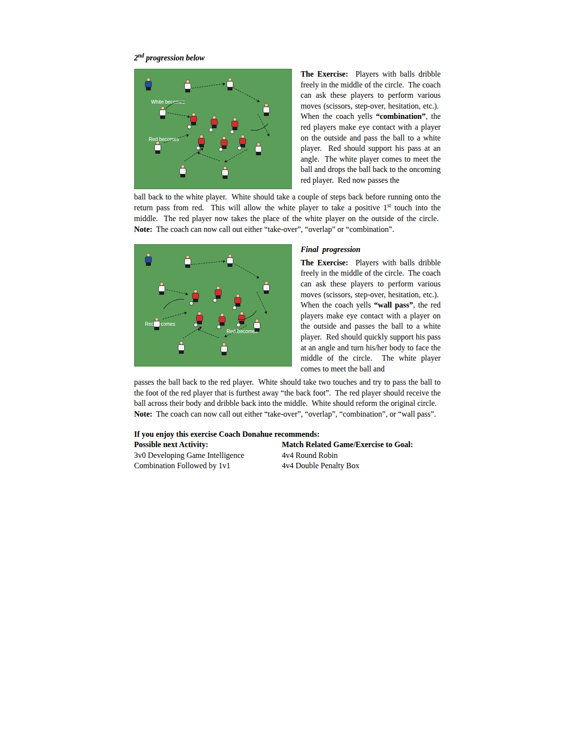2nd progression below
White becomes Red becomes
The Exercise: Players with balls dribble freely in the middle of the circle. The coach can ask these players to perform various moves (scissors, step-over, hesitation, etc.). When the coach yells “combination”, the red players make eye contact with a player on the outside and pass the ball to a white player. Red should support his pass at an angle. The white player comes to meet the ball and drops the ball back to the oncoming red player. Red now passes the
ball back to the white player. White should take a couple of steps back before running onto the return pass from red. This will allow the white player to take a positive 1st touch into the middle. The red player now takes the place of the white player on the outside of the circle. Note: The coach can now call out either “take-over”, “overlap” or “combination”.
Red becomes Red Becomes
Final progression
The Exercise: Players with balls dribble freely in the middle of the circle. The coach can ask these players to perform various moves (scissors, step-over, hesitation, etc.). When the coach yells “wall pass”, the red players make eye contact with a player on the outside and passes the ball to a white player. Red should quickly support his pass at an angle and turn his/her body to face the middle of the circle. The white player comes to meet the ball and
passes the ball back to the red player. White should take two touches and try to pass the ball to the foot of the red player that is furthest away “the back foot”. The red player should receive the ball across their body and dribble back into the middle. White should reform the original circle. Note: The coach can now call out either “take-over”, “overlap”, “combination”, or “wall pass”.
If you enjoy this exercise Coach Donahue recommends:
Possible next Activity:
Match Related Game/Exercise to Goal:
3v0 Developing Game Intelligence
4v4 Round Robin
Combination Followed by 1v1
4v4 Double Penalty Box